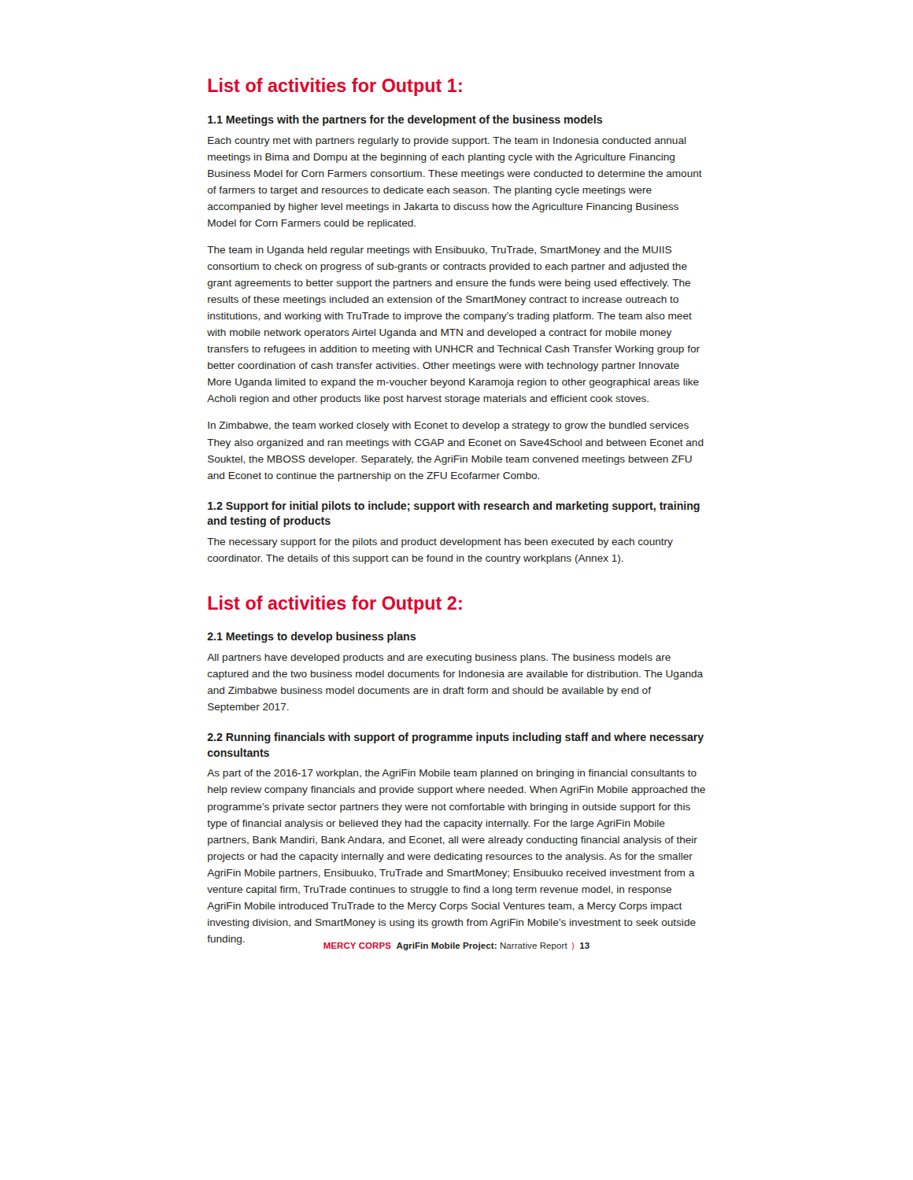List of activities for Output 1:
1.1 Meetings with the partners for the development of the business models
Each country met with partners regularly to provide support. The team in Indonesia conducted annual meetings in Bima and Dompu at the beginning of each planting cycle with the Agriculture Financing Business Model for Corn Farmers consortium. These meetings were conducted to determine the amount of farmers to target and resources to dedicate each season. The planting cycle meetings were accompanied by higher level meetings in Jakarta to discuss how the Agriculture Financing Business Model for Corn Farmers could be replicated.
The team in Uganda held regular meetings with Ensibuuko, TruTrade, SmartMoney and the MUIIS consortium to check on progress of sub-grants or contracts provided to each partner and adjusted the grant agreements to better support the partners and ensure the funds were being used effectively. The results of these meetings included an extension of the SmartMoney contract to increase outreach to institutions, and working with TruTrade to improve the company’s trading platform. The team also meet with mobile network operators Airtel Uganda and MTN and developed a contract for mobile money transfers to refugees in addition to meeting with UNHCR and Technical Cash Transfer Working group for better coordination of cash transfer activities. Other meetings were with technology partner Innovate More Uganda limited to expand the m-voucher beyond Karamoja region to other geographical areas like Acholi region and other products like post harvest storage materials and efficient cook stoves.
In Zimbabwe, the team worked closely with Econet to develop a strategy to grow the bundled services They also organized and ran meetings with CGAP and Econet on Save4School and between Econet and Souktel, the MBOSS developer. Separately, the AgriFin Mobile team convened meetings between ZFU and Econet to continue the partnership on the ZFU Ecofarmer Combo.
1.2 Support for initial pilots to include; support with research and marketing support, training and testing of products
The necessary support for the pilots and product development has been executed by each country coordinator. The details of this support can be found in the country workplans (Annex 1).
List of activities for Output 2:
2.1 Meetings to develop business plans
All partners have developed products and are executing business plans. The business models are captured and the two business model documents for Indonesia are available for distribution. The Uganda and Zimbabwe business model documents are in draft form and should be available by end of September 2017.
2.2 Running financials with support of programme inputs including staff and where necessary consultants
As part of the 2016-17 workplan, the AgriFin Mobile team planned on bringing in financial consultants to help review company financials and provide support where needed. When AgriFin Mobile approached the programme’s private sector partners they were not comfortable with bringing in outside support for this type of financial analysis or believed they had the capacity internally. For the large AgriFin Mobile partners, Bank Mandiri, Bank Andara, and Econet, all were already conducting financial analysis of their projects or had the capacity internally and were dedicating resources to the analysis. As for the smaller AgriFin Mobile partners, Ensibuuko, TruTrade and SmartMoney; Ensibuuko received investment from a venture capital firm, TruTrade continues to struggle to find a long term revenue model, in response AgriFin Mobile introduced TruTrade to the Mercy Corps Social Ventures team, a Mercy Corps impact investing division, and SmartMoney is using its growth from AgriFin Mobile’s investment to seek outside funding.
MERCY CORPS AgriFin Mobile Project: Narrative Report⟩13